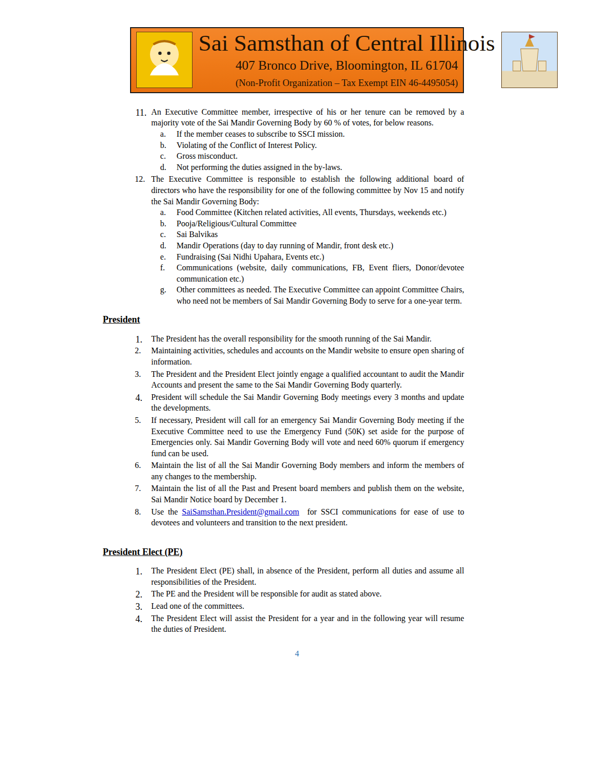Sai Samsthan of Central Illinois
407 Bronco Drive, Bloomington, IL 61704
(Non-Profit Organization – Tax Exempt EIN 46-4495054)
11. An Executive Committee member, irrespective of his or her tenure can be removed by a majority vote of the Sai Mandir Governing Body by 60 % of votes, for below reasons.
a. If the member ceases to subscribe to SSCI mission.
b. Violating of the Conflict of Interest Policy.
c. Gross misconduct.
d. Not performing the duties assigned in the by-laws.
12. The Executive Committee is responsible to establish the following additional board of directors who have the responsibility for one of the following committee by Nov 15 and notify the Sai Mandir Governing Body:
a. Food Committee (Kitchen related activities, All events, Thursdays, weekends etc.)
b. Pooja/Religious/Cultural Committee
c. Sai Balvikas
d. Mandir Operations (day to day running of Mandir, front desk etc.)
e. Fundraising (Sai Nidhi Upahara, Events etc.)
f. Communications (website, daily communications, FB, Event fliers, Donor/devotee communication etc.)
g. Other committees as needed. The Executive Committee can appoint Committee Chairs, who need not be members of Sai Mandir Governing Body to serve for a one-year term.
President
1. The President has the overall responsibility for the smooth running of the Sai Mandir.
2. Maintaining activities, schedules and accounts on the Mandir website to ensure open sharing of information.
3. The President and the President Elect jointly engage a qualified accountant to audit the Mandir Accounts and present the same to the Sai Mandir Governing Body quarterly.
4. President will schedule the Sai Mandir Governing Body meetings every 3 months and update the developments.
5. If necessary, President will call for an emergency Sai Mandir Governing Body meeting if the Executive Committee need to use the Emergency Fund (50K) set aside for the purpose of Emergencies only. Sai Mandir Governing Body will vote and need 60% quorum if emergency fund can be used.
6. Maintain the list of all the Sai Mandir Governing Body members and inform the members of any changes to the membership.
7. Maintain the list of all the Past and Present board members and publish them on the website, Sai Mandir Notice board by December 1.
8. Use the SaiSamsthan.President@gmail.com for SSCI communications for ease of use to devotees and volunteers and transition to the next president.
President Elect (PE)
1. The President Elect (PE) shall, in absence of the President, perform all duties and assume all responsibilities of the President.
2. The PE and the President will be responsible for audit as stated above.
3. Lead one of the committees.
4. The President Elect will assist the President for a year and in the following year will resume the duties of President.
4